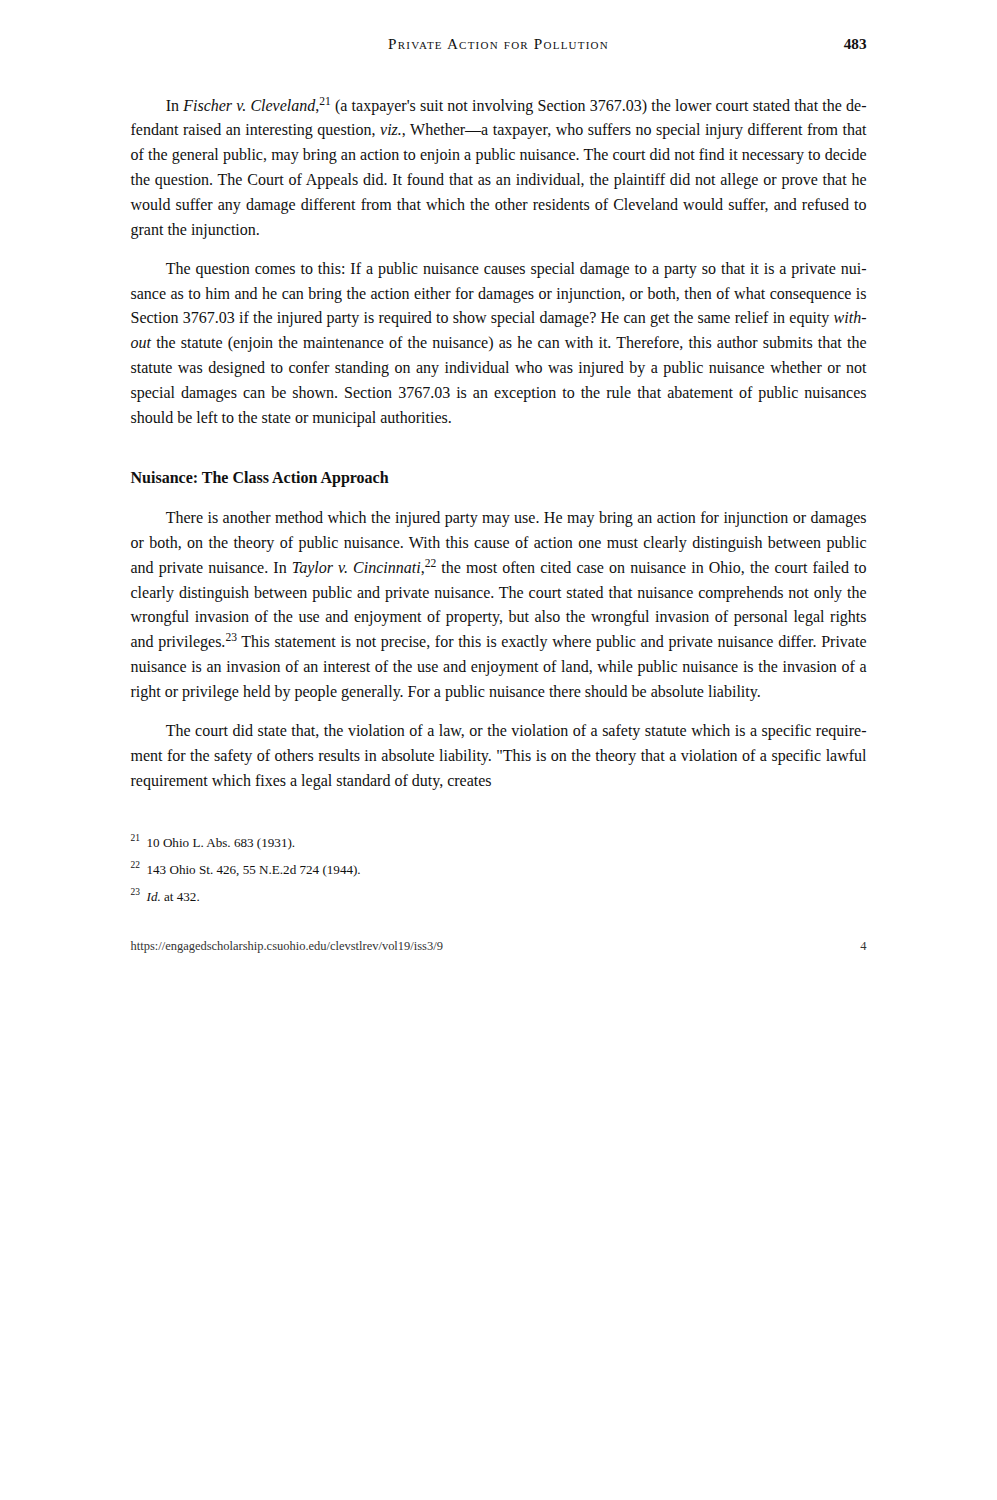Private Action for Pollution 483
In Fischer v. Cleveland,21 (a taxpayer's suit not involving Section 3767.03) the lower court stated that the defendant raised an interesting question, viz., Whether—a taxpayer, who suffers no special injury different from that of the general public, may bring an action to enjoin a public nuisance. The court did not find it necessary to decide the question. The Court of Appeals did. It found that as an individual, the plaintiff did not allege or prove that he would suffer any damage different from that which the other residents of Cleveland would suffer, and refused to grant the injunction.
The question comes to this: If a public nuisance causes special damage to a party so that it is a private nuisance as to him and he can bring the action either for damages or injunction, or both, then of what consequence is Section 3767.03 if the injured party is required to show special damage? He can get the same relief in equity without the statute (enjoin the maintenance of the nuisance) as he can with it. Therefore, this author submits that the statute was designed to confer standing on any individual who was injured by a public nuisance whether or not special damages can be shown. Section 3767.03 is an exception to the rule that abatement of public nuisances should be left to the state or municipal authorities.
Nuisance: The Class Action Approach
There is another method which the injured party may use. He may bring an action for injunction or damages or both, on the theory of public nuisance. With this cause of action one must clearly distinguish between public and private nuisance. In Taylor v. Cincinnati,22 the most often cited case on nuisance in Ohio, the court failed to clearly distinguish between public and private nuisance. The court stated that nuisance comprehends not only the wrongful invasion of the use and enjoyment of property, but also the wrongful invasion of personal legal rights and privileges.23 This statement is not precise, for this is exactly where public and private nuisance differ. Private nuisance is an invasion of an interest of the use and enjoyment of land, while public nuisance is the invasion of a right or privilege held by people generally. For a public nuisance there should be absolute liability.
The court did state that, the violation of a law, or the violation of a safety statute which is a specific requirement for the safety of others results in absolute liability. "This is on the theory that a violation of a specific lawful requirement which fixes a legal standard of duty, creates
21 10 Ohio L. Abs. 683 (1931).
22 143 Ohio St. 426, 55 N.E.2d 724 (1944).
23 Id. at 432.
https://engagedscholarship.csuohio.edu/clevstlrev/vol19/iss3/9 4